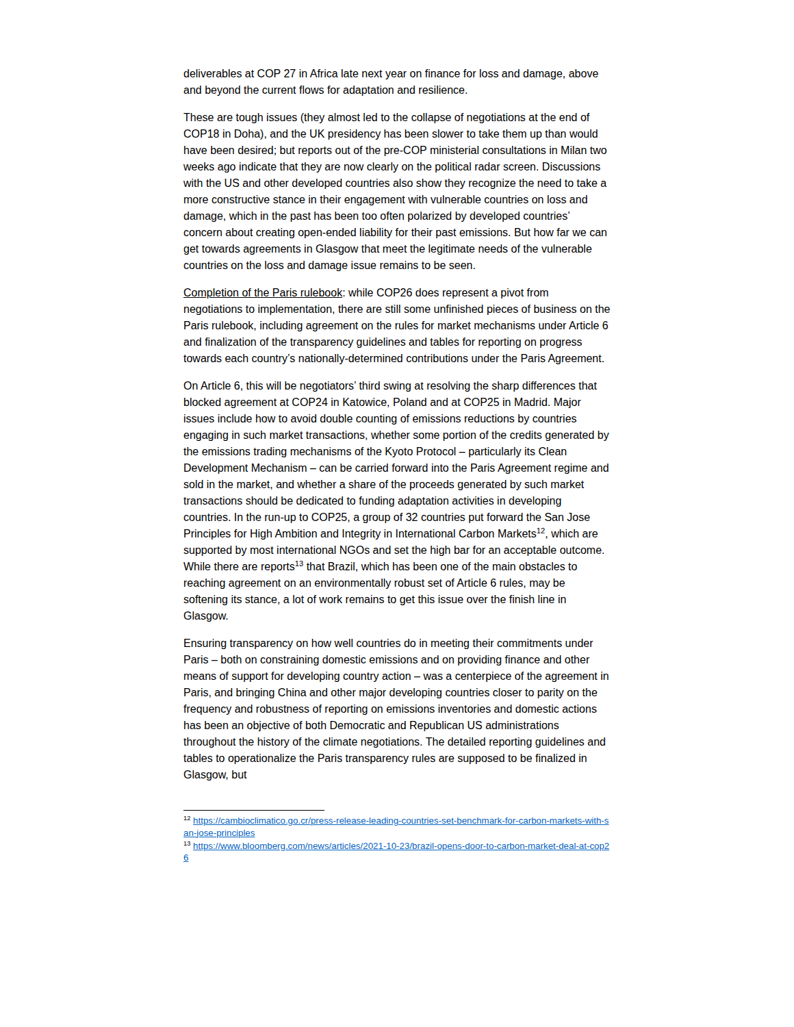deliverables at COP 27 in Africa late next year on finance for loss and damage, above and beyond the current flows for adaptation and resilience.
These are tough issues (they almost led to the collapse of negotiations at the end of COP18 in Doha), and the UK presidency has been slower to take them up than would have been desired; but reports out of the pre-COP ministerial consultations in Milan two weeks ago indicate that they are now clearly on the political radar screen. Discussions with the US and other developed countries also show they recognize the need to take a more constructive stance in their engagement with vulnerable countries on loss and damage, which in the past has been too often polarized by developed countries’ concern about creating open-ended liability for their past emissions. But how far we can get towards agreements in Glasgow that meet the legitimate needs of the vulnerable countries on the loss and damage issue remains to be seen.
Completion of the Paris rulebook: while COP26 does represent a pivot from negotiations to implementation, there are still some unfinished pieces of business on the Paris rulebook, including agreement on the rules for market mechanisms under Article 6 and finalization of the transparency guidelines and tables for reporting on progress towards each country’s nationally-determined contributions under the Paris Agreement.
On Article 6, this will be negotiators’ third swing at resolving the sharp differences that blocked agreement at COP24 in Katowice, Poland and at COP25 in Madrid. Major issues include how to avoid double counting of emissions reductions by countries engaging in such market transactions, whether some portion of the credits generated by the emissions trading mechanisms of the Kyoto Protocol – particularly its Clean Development Mechanism – can be carried forward into the Paris Agreement regime and sold in the market, and whether a share of the proceeds generated by such market transactions should be dedicated to funding adaptation activities in developing countries. In the run-up to COP25, a group of 32 countries put forward the San Jose Principles for High Ambition and Integrity in International Carbon Markets12, which are supported by most international NGOs and set the high bar for an acceptable outcome. While there are reports13 that Brazil, which has been one of the main obstacles to reaching agreement on an environmentally robust set of Article 6 rules, may be softening its stance, a lot of work remains to get this issue over the finish line in Glasgow.
Ensuring transparency on how well countries do in meeting their commitments under Paris – both on constraining domestic emissions and on providing finance and other means of support for developing country action – was a centerpiece of the agreement in Paris, and bringing China and other major developing countries closer to parity on the frequency and robustness of reporting on emissions inventories and domestic actions has been an objective of both Democratic and Republican US administrations throughout the history of the climate negotiations. The detailed reporting guidelines and tables to operationalize the Paris transparency rules are supposed to be finalized in Glasgow, but
12 https://cambioclimatico.go.cr/press-release-leading-countries-set-benchmark-for-carbon-markets-with-san-jose-principles
13 https://www.bloomberg.com/news/articles/2021-10-23/brazil-opens-door-to-carbon-market-deal-at-cop26